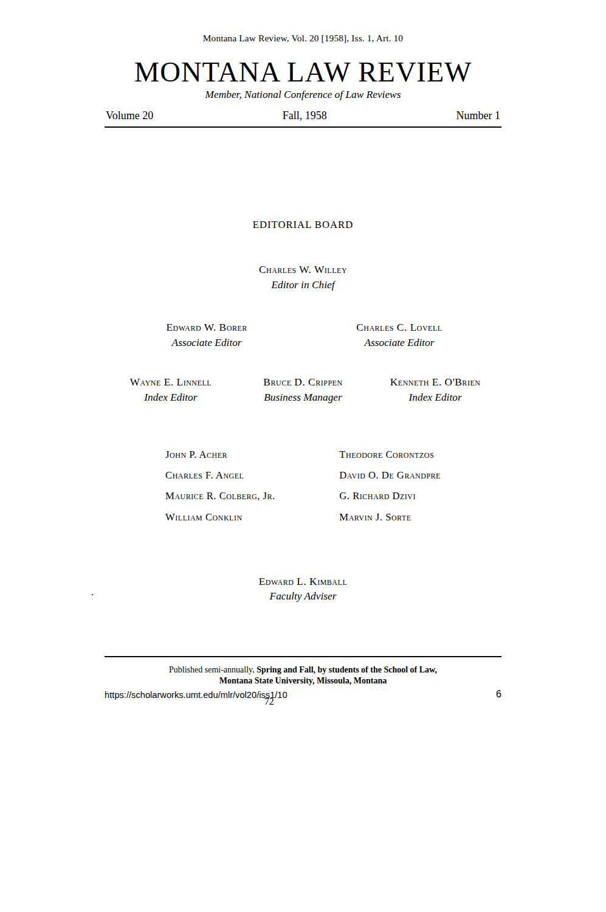Montana Law Review, Vol. 20 [1958], Iss. 1, Art. 10
MONTANA LAW REVIEW
Member, National Conference of Law Reviews
Volume 20 Fall, 1958 Number 1
EDITORIAL BOARD
Charles W. Willey
Editor in Chief
Edward W. Borer
Associate Editor
Charles C. Lovell
Associate Editor
Wayne E. Linnell
Index Editor
Bruce D. Crippen
Business Manager
Kenneth E. O'Brien
Index Editor
John P. Acher
Charles F. Angel
Maurice R. Colberg, Jr.
William Conklin
Theodore Corontzos
David O. De Grandpre
G. Richard Dzivi
Marvin J. Sorte
Edward L. Kimball
Faculty Adviser
.
Published semi-annually, Spring and Fall, by students of the School of Law,
Montana State University, Missoula, Montana
https://scholarworks.umt.edu/mlr/vol20/iss1/10 72 6